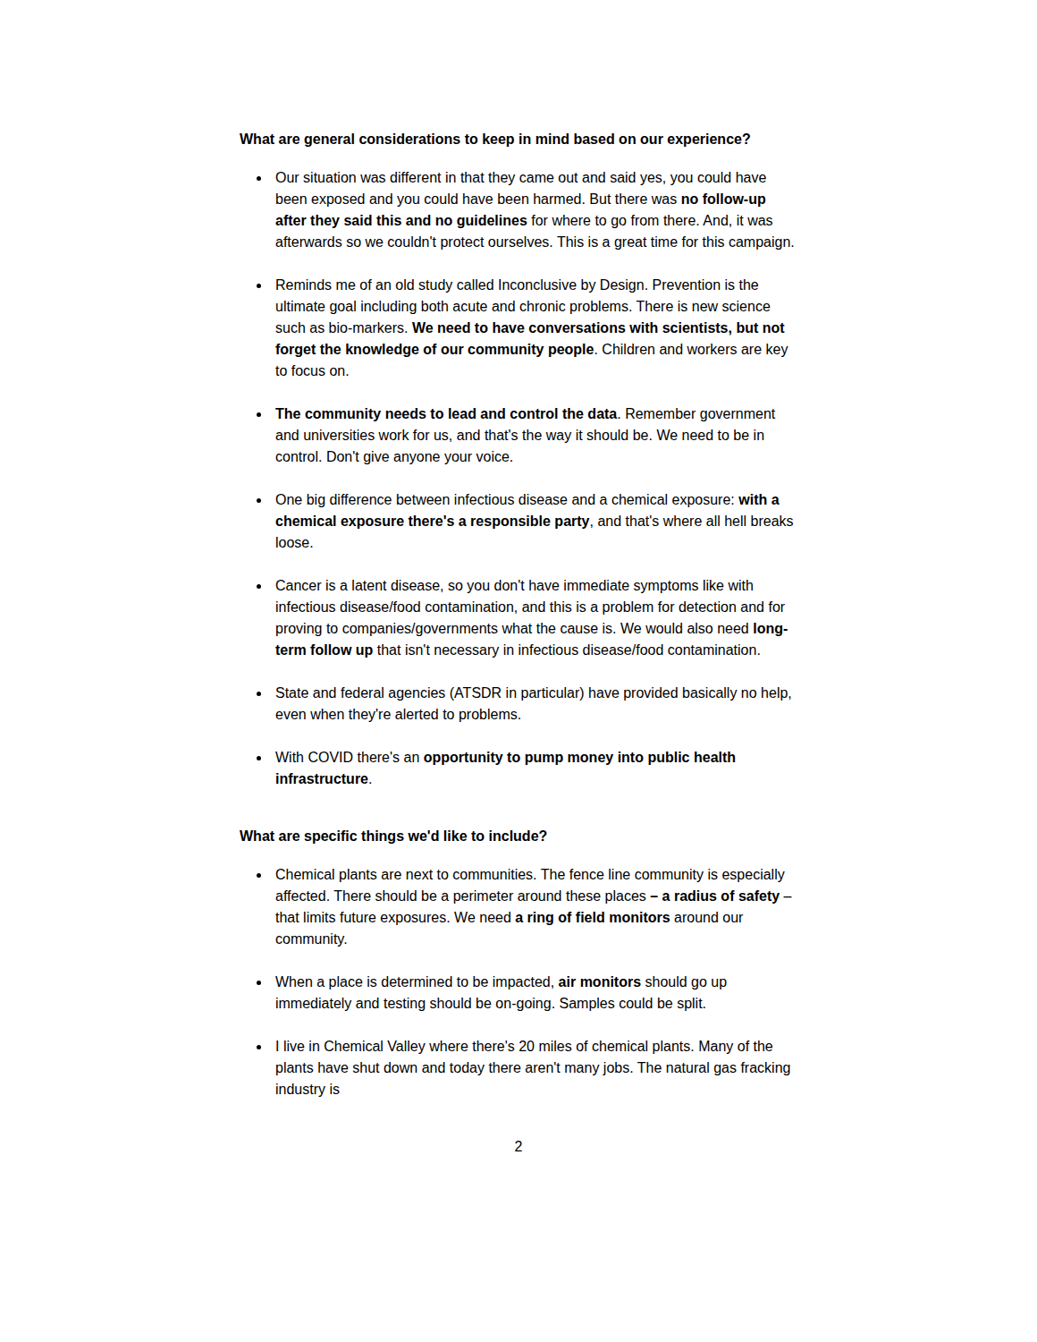What are general considerations to keep in mind based on our experience?
Our situation was different in that they came out and said yes, you could have been exposed and you could have been harmed. But there was no follow-up after they said this and no guidelines for where to go from there. And, it was afterwards so we couldn't protect ourselves. This is a great time for this campaign.
Reminds me of an old study called Inconclusive by Design. Prevention is the ultimate goal including both acute and chronic problems. There is new science such as bio-markers. We need to have conversations with scientists, but not forget the knowledge of our community people. Children and workers are key to focus on.
The community needs to lead and control the data. Remember government and universities work for us, and that's the way it should be. We need to be in control. Don't give anyone your voice.
One big difference between infectious disease and a chemical exposure: with a chemical exposure there's a responsible party, and that's where all hell breaks loose.
Cancer is a latent disease, so you don't have immediate symptoms like with infectious disease/food contamination, and this is a problem for detection and for proving to companies/governments what the cause is. We would also need long-term follow up that isn't necessary in infectious disease/food contamination.
State and federal agencies (ATSDR in particular) have provided basically no help, even when they're alerted to problems.
With COVID there's an opportunity to pump money into public health infrastructure.
What are specific things we'd like to include?
Chemical plants are next to communities. The fence line community is especially affected. There should be a perimeter around these places – a radius of safety – that limits future exposures. We need a ring of field monitors around our community.
When a place is determined to be impacted, air monitors should go up immediately and testing should be on-going. Samples could be split.
I live in Chemical Valley where there's 20 miles of chemical plants. Many of the plants have shut down and today there aren't many jobs. The natural gas fracking industry is
2